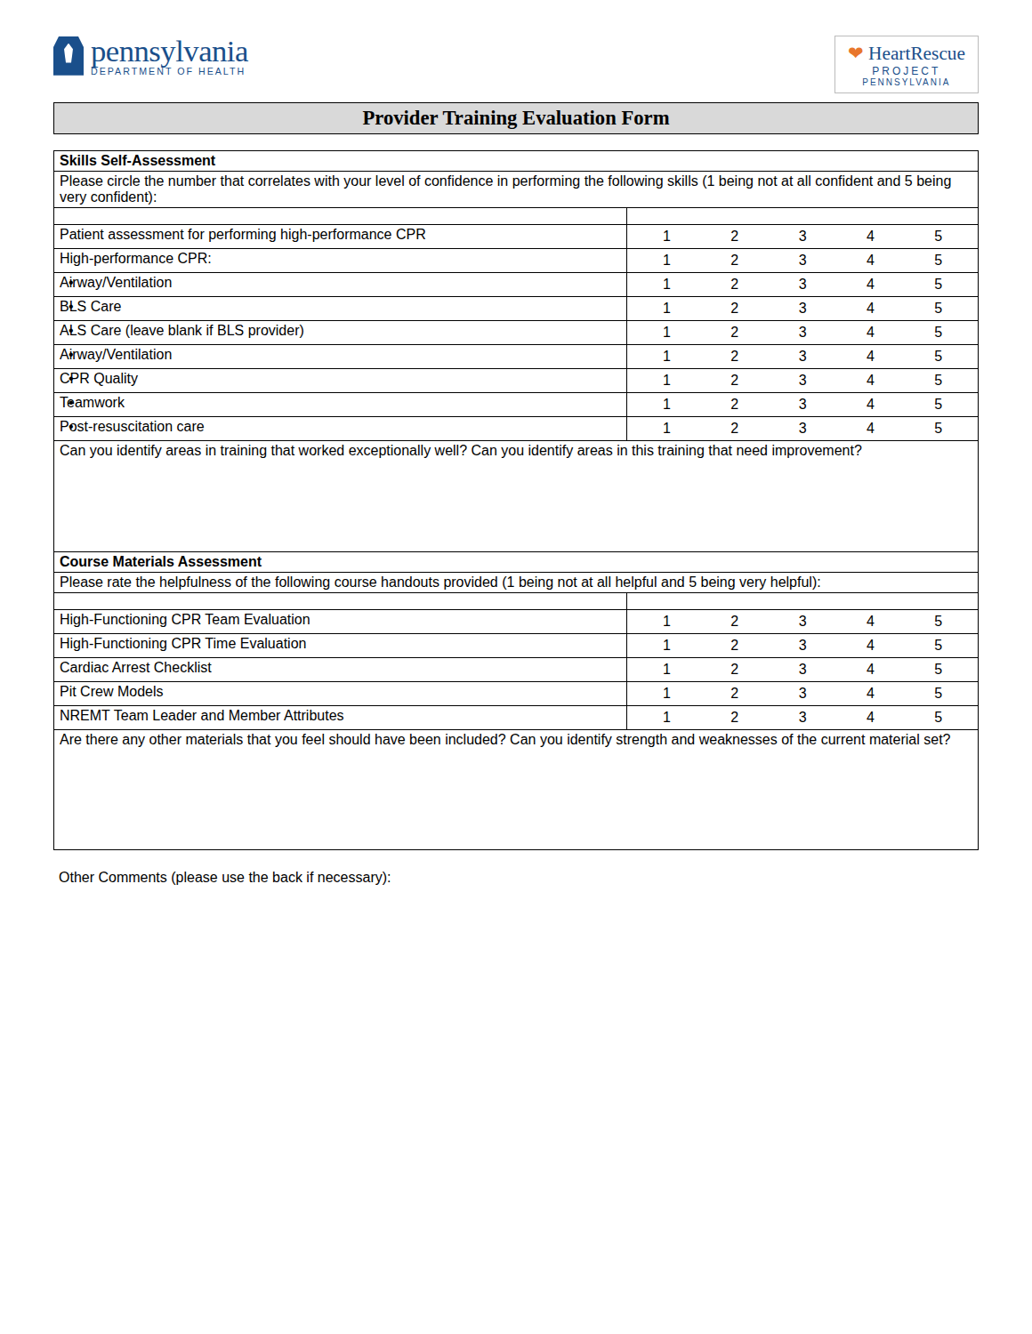pennsylvania
Department of Health
❤ HeartRescue
PROJECT
PENNSYLVANIA
Provider Training Evaluation Form
| Skills Self-Assessment |
| Please circle the number that correlates with your level of confidence in performing the following skills (1 being not at all confident and 5 being very confident): |
| Patient assessment for performing high-performance CPR | / 1 / 2 / 3 / 4 / 5 / |
| High-performance CPR: | / 1 / 2 / 3 / 4 / 5 / |
| Airway/Ventilation | / 1 / 2 / 3 / 4 / 5 / |
| BLS Care | / 1 / 2 / 3 / 4 / 5 / |
| ALS Care (leave blank if BLS provider) | / 1 / 2 / 3 / 4 / 5 / |
| Airway/Ventilation | / 1 / 2 / 3 / 4 / 5 / |
| CPR Quality | / 1 / 2 / 3 / 4 / 5 / |
| Teamwork | / 1 / 2 / 3 / 4 / 5 / |
| Post-resuscitation care | / 1 / 2 / 3 / 4 / 5 / |
| Can you identify areas in training that worked exceptionally well? Can you identify areas in this training that need improvement? |
| Course Materials Assessment |
| Please rate the helpfulness of the following course handouts provided (1 being not at all helpful and 5 being very helpful): |
| High-Functioning CPR Team Evaluation | / 1 / 2 / 3 / 4 / 5 / |
| High-Functioning CPR Time Evaluation | / 1 / 2 / 3 / 4 / 5 / |
| Cardiac Arrest Checklist | / 1 / 2 / 3 / 4 / 5 / |
| Pit Crew Models | / 1 / 2 / 3 / 4 / 5 / |
| NREMT Team Leader and Member Attributes | / 1 / 2 / 3 / 4 / 5 / |
| Are there any other materials that you feel should have been included? Can you identify strength and weaknesses of the current material set? |
Other Comments (please use the back if necessary):